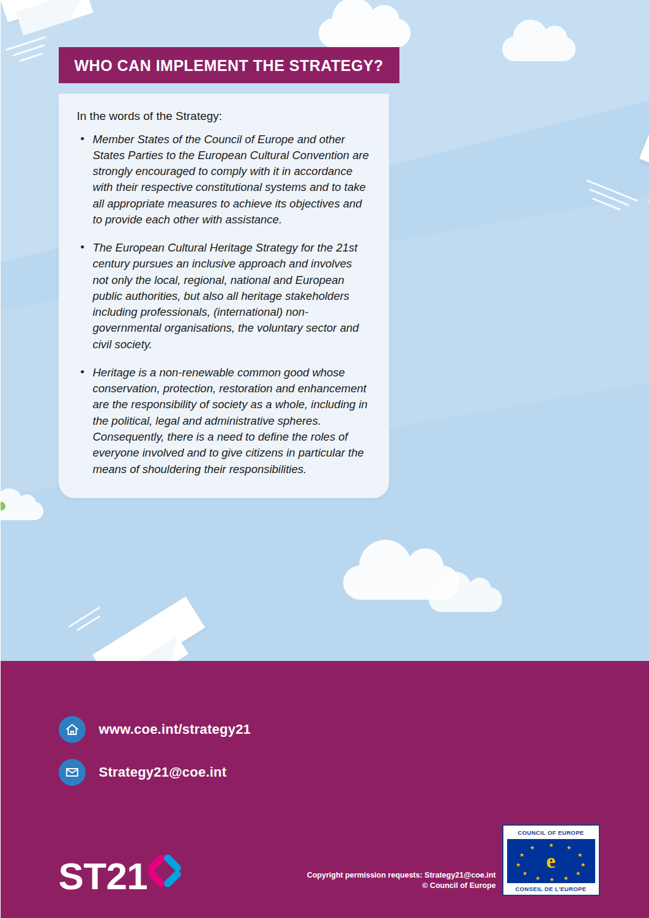Who can implement the Strategy?
In the words of the Strategy:
Member States of the Council of Europe and other States Parties to the European Cultural Convention are strongly encouraged to comply with it in accordance with their respective constitutional systems and to take all appropriate measures to achieve its objectives and to provide each other with assistance.
The European Cultural Heritage Strategy for the 21st century pursues an inclusive approach and involves not only the local, regional, national and European public authorities, but also all heritage stakeholders including professionals, (international) non-governmental organisations, the voluntary sector and civil society.
Heritage is a non-renewable common good whose conservation, protection, restoration and enhancement are the responsibility of society as a whole, including in the political, legal and administrative spheres. Consequently, there is a need to define the roles of everyone involved and to give citizens in particular the means of shouldering their responsibilities.
www.coe.int/strategy21
Strategy21@coe.int
ST21
Copyright permission requests: Strategy21@coe.int
© Council of Europe
COUNCIL OF EUROPE
e ★ ★ ★ ★ ★ ★ ★ ★ ★ ★ ★ ★
CONSEIL DE L'EUROPE